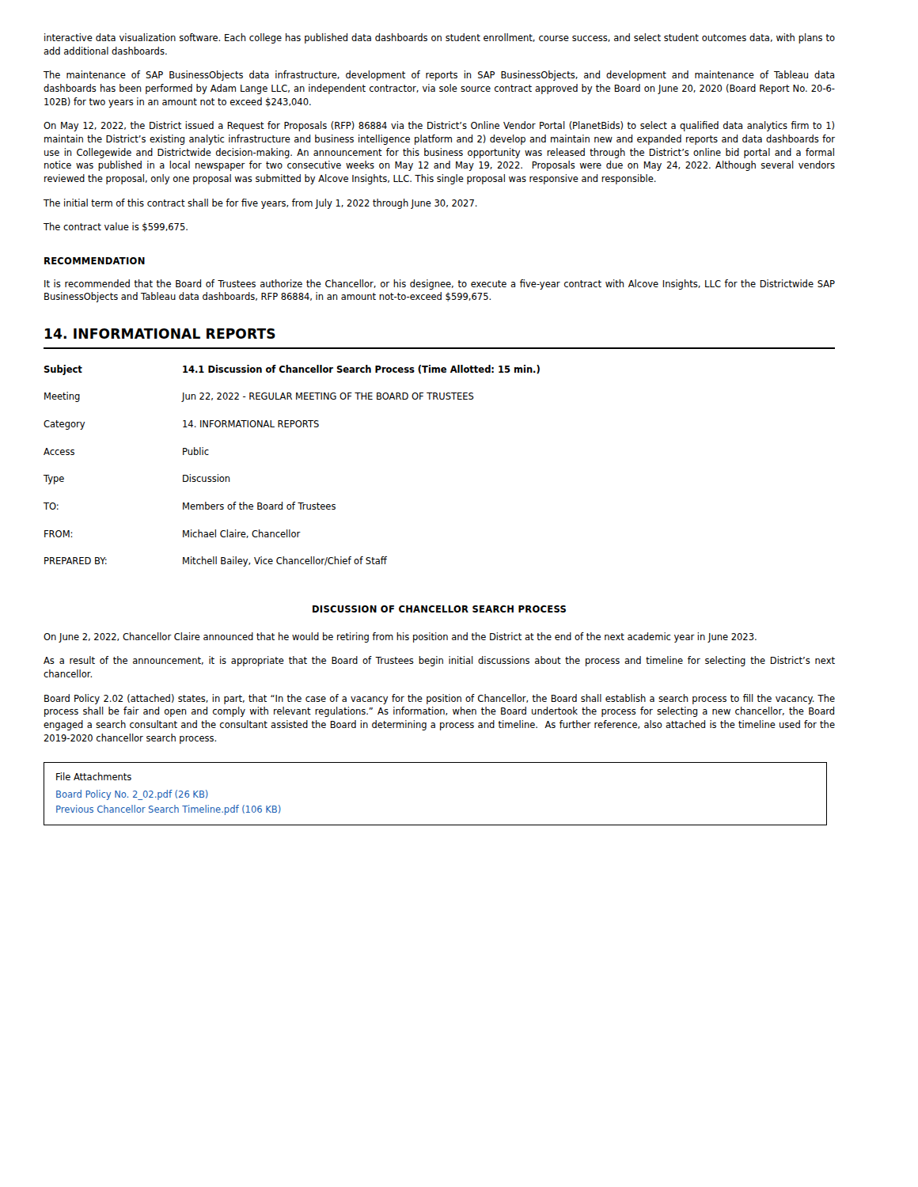interactive data visualization software. Each college has published data dashboards on student enrollment, course success, and select student outcomes data, with plans to add additional dashboards.
The maintenance of SAP BusinessObjects data infrastructure, development of reports in SAP BusinessObjects, and development and maintenance of Tableau data dashboards has been performed by Adam Lange LLC, an independent contractor, via sole source contract approved by the Board on June 20, 2020 (Board Report No. 20-6-102B) for two years in an amount not to exceed $243,040.
On May 12, 2022, the District issued a Request for Proposals (RFP) 86884 via the District’s Online Vendor Portal (PlanetBids) to select a qualified data analytics firm to 1) maintain the District’s existing analytic infrastructure and business intelligence platform and 2) develop and maintain new and expanded reports and data dashboards for use in Collegewide and Districtwide decision-making. An announcement for this business opportunity was released through the District’s online bid portal and a formal notice was published in a local newspaper for two consecutive weeks on May 12 and May 19, 2022. Proposals were due on May 24, 2022. Although several vendors reviewed the proposal, only one proposal was submitted by Alcove Insights, LLC. This single proposal was responsive and responsible.
The initial term of this contract shall be for five years, from July 1, 2022 through June 30, 2027.
The contract value is $599,675.
RECOMMENDATION
It is recommended that the Board of Trustees authorize the Chancellor, or his designee, to execute a five-year contract with Alcove Insights, LLC for the Districtwide SAP BusinessObjects and Tableau data dashboards, RFP 86884, in an amount not-to-exceed $599,675.
14. INFORMATIONAL REPORTS
| Subject | 14.1 Discussion of Chancellor Search Process (Time Allotted: 15 min.) |
| Meeting | Jun 22, 2022 - REGULAR MEETING OF THE BOARD OF TRUSTEES |
| Category | 14. INFORMATIONAL REPORTS |
| Access | Public |
| Type | Discussion |
| TO: | Members of the Board of Trustees |
| FROM: | Michael Claire, Chancellor |
| PREPARED BY: | Mitchell Bailey, Vice Chancellor/Chief of Staff |
DISCUSSION OF CHANCELLOR SEARCH PROCESS
On June 2, 2022, Chancellor Claire announced that he would be retiring from his position and the District at the end of the next academic year in June 2023.
As a result of the announcement, it is appropriate that the Board of Trustees begin initial discussions about the process and timeline for selecting the District’s next chancellor.
Board Policy 2.02 (attached) states, in part, that “In the case of a vacancy for the position of Chancellor, the Board shall establish a search process to fill the vacancy. The process shall be fair and open and comply with relevant regulations.” As information, when the Board undertook the process for selecting a new chancellor, the Board engaged a search consultant and the consultant assisted the Board in determining a process and timeline. As further reference, also attached is the timeline used for the 2019-2020 chancellor search process.
File Attachments
Board Policy No. 2_02.pdf (26 KB) Previous Chancellor Search Timeline.pdf (106 KB)